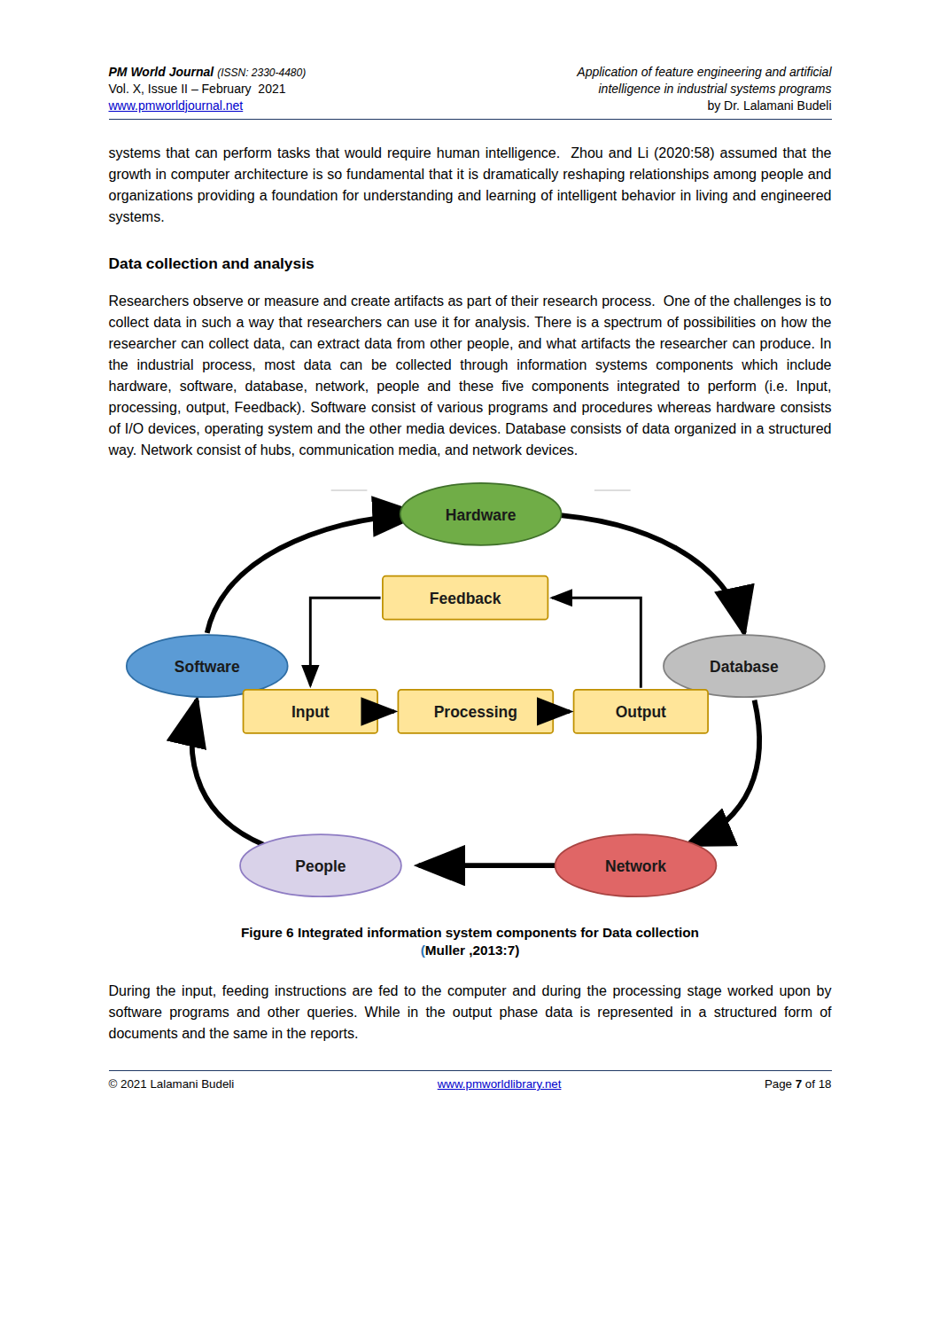PM World Journal (ISSN: 2330-4480)
Vol. X, Issue II – February 2021
www.pmworldjournal.net
Application of feature engineering and artificial
intelligence in industrial systems programs
by Dr. Lalamani Budeli
systems that can perform tasks that would require human intelligence. Zhou and Li (2020:58) assumed that the growth in computer architecture is so fundamental that it is dramatically reshaping relationships among people and organizations providing a foundation for understanding and learning of intelligent behavior in living and engineered systems.
Data collection and analysis
Researchers observe or measure and create artifacts as part of their research process. One of the challenges is to collect data in such a way that researchers can use it for analysis. There is a spectrum of possibilities on how the researcher can collect data, can extract data from other people, and what artifacts the researcher can produce. In the industrial process, most data can be collected through information systems components which include hardware, software, database, network, people and these five components integrated to perform (i.e. Input, processing, output, Feedback). Software consist of various programs and procedures whereas hardware consists of I/O devices, operating system and the other media devices. Database consists of data organized in a structured way. Network consist of hubs, communication media, and network devices.
Hardware Software Database Network People Feedback Input Processing Output
Figure 6 Integrated information system components for Data collection
(Muller ,2013:7)
During the input, feeding instructions are fed to the computer and during the processing stage worked upon by software programs and other queries. While in the output phase data is represented in a structured form of documents and the same in the reports.
© 2021 Lalamani Budeli
www.pmworldlibrary.net
Page 7 of 18